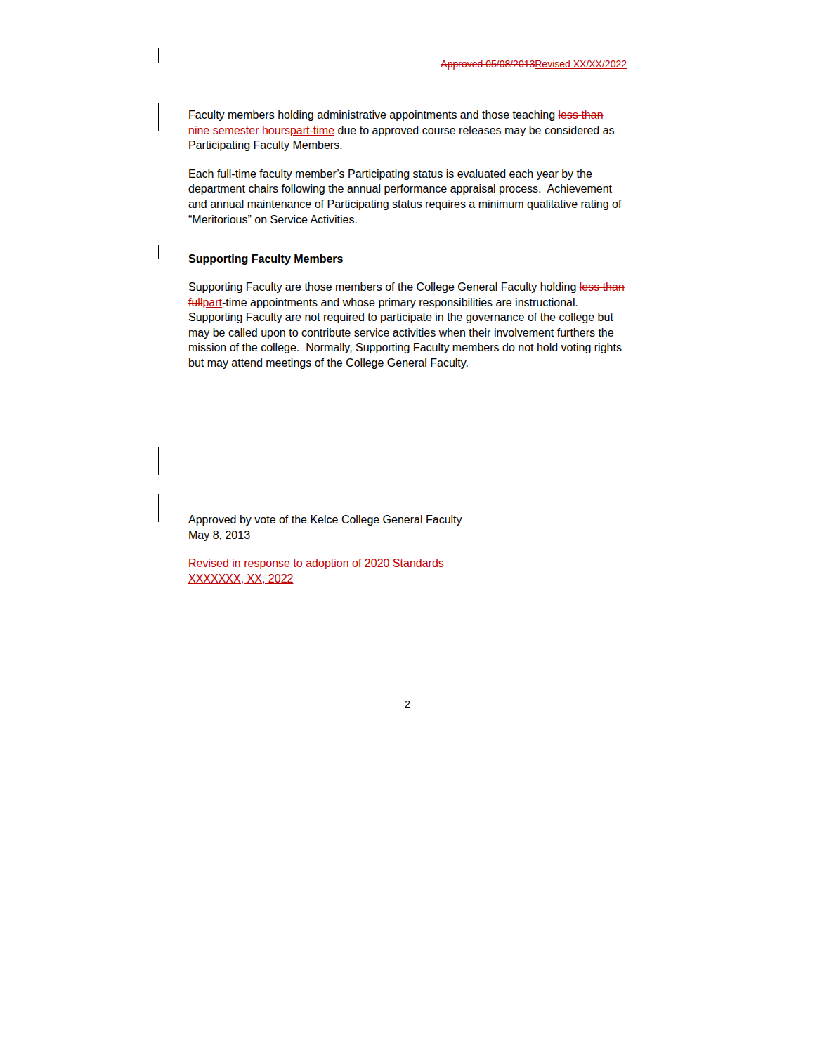Approved 05/08/2013 Revised XX/XX/2022
Faculty members holding administrative appointments and those teaching less than nine semester hours part-time due to approved course releases may be considered as Participating Faculty Members.
Each full-time faculty member’s Participating status is evaluated each year by the department chairs following the annual performance appraisal process. Achievement and annual maintenance of Participating status requires a minimum qualitative rating of “Meritorious” on Service Activities.
Supporting Faculty Members
Supporting Faculty are those members of the College General Faculty holding less than full part-time appointments and whose primary responsibilities are instructional. Supporting Faculty are not required to participate in the governance of the college but may be called upon to contribute service activities when their involvement furthers the mission of the college. Normally, Supporting Faculty members do not hold voting rights but may attend meetings of the College General Faculty.
Approved by vote of the Kelce College General Faculty
May 8, 2013
Revised in response to adoption of 2020 Standards
XXXXXXX, XX, 2022
2